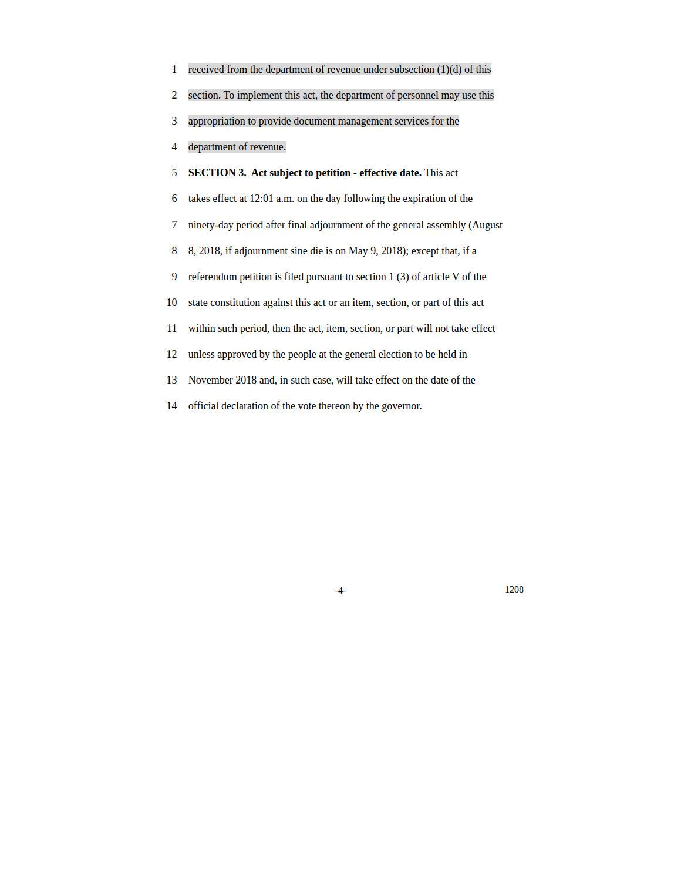received from the department of revenue under subsection (1)(d) of this
section. To implement this act, the department of personnel may use this
appropriation to provide document management services for the
department of revenue.
SECTION 3. Act subject to petition - effective date. This act
takes effect at 12:01 a.m. on the day following the expiration of the
ninety-day period after final adjournment of the general assembly (August
8, 2018, if adjournment sine die is on May 9, 2018); except that, if a
referendum petition is filed pursuant to section 1 (3) of article V of the
state constitution against this act or an item, section, or part of this act
within such period, then the act, item, section, or part will not take effect
unless approved by the people at the general election to be held in
November 2018 and, in such case, will take effect on the date of the
official declaration of the vote thereon by the governor.
-4- 1208